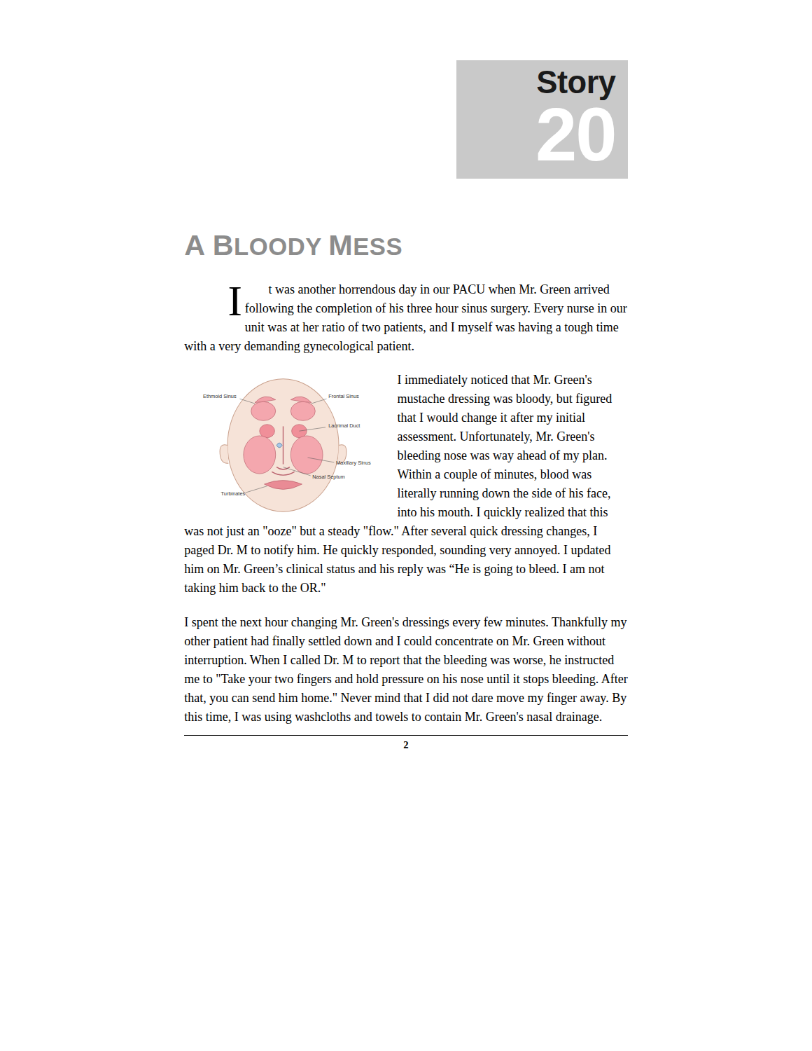Story
20
A BLOODY MESS
It was another horrendous day in our PACU when Mr. Green arrived following the completion of his three hour sinus surgery. Every nurse in our unit was at her ratio of two patients, and I myself was having a tough time with a very demanding gynecological patient.
I immediately noticed that Mr. Green's mustache dressing was bloody, but figured that I would change it after my initial assessment. Unfortunately, Mr. Green's bleeding nose was way ahead of my plan. Within a couple of minutes, blood was literally running down the side of his face, into his mouth. I quickly realized that this was not just an "ooze" but a steady "flow." After several quick dressing changes, I paged Dr. M to notify him. He quickly responded, sounding very annoyed. I updated him on Mr. Green’s clinical status and his reply was “He is going to bleed. I am not taking him back to the OR."
I spent the next hour changing Mr. Green's dressings every few minutes. Thankfully my other patient had finally settled down and I could concentrate on Mr. Green without interruption. When I called Dr. M to report that the bleeding was worse, he instructed me to "Take your two fingers and hold pressure on his nose until it stops bleeding. After that, you can send him home." Never mind that I did not dare move my finger away. By this time, I was using washcloths and towels to contain Mr. Green's nasal drainage.
2